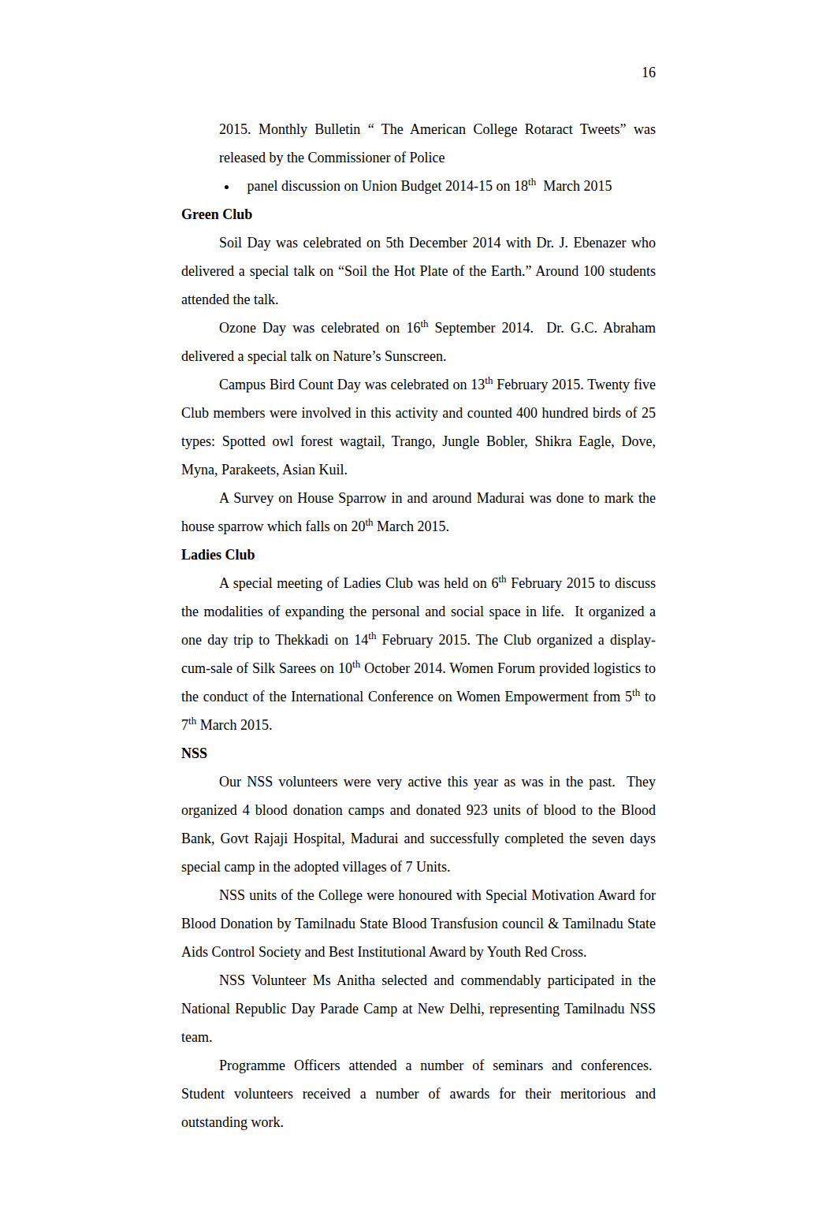16
2015. Monthly Bulletin “ The American College Rotaract Tweets” was released by the Commissioner of Police
panel discussion on Union Budget 2014-15 on 18th March 2015
Green Club
Soil Day was celebrated on 5th December 2014 with Dr. J. Ebenazer who delivered a special talk on “Soil the Hot Plate of the Earth.” Around 100 students attended the talk.
Ozone Day was celebrated on 16th September 2014. Dr. G.C. Abraham delivered a special talk on Nature’s Sunscreen.
Campus Bird Count Day was celebrated on 13th February 2015. Twenty five Club members were involved in this activity and counted 400 hundred birds of 25 types: Spotted owl forest wagtail, Trango, Jungle Bobler, Shikra Eagle, Dove, Myna, Parakeets, Asian Kuil.
A Survey on House Sparrow in and around Madurai was done to mark the house sparrow which falls on 20th March 2015.
Ladies Club
A special meeting of Ladies Club was held on 6th February 2015 to discuss the modalities of expanding the personal and social space in life. It organized a one day trip to Thekkadi on 14th February 2015. The Club organized a display-cum-sale of Silk Sarees on 10th October 2014. Women Forum provided logistics to the conduct of the International Conference on Women Empowerment from 5th to 7th March 2015.
NSS
Our NSS volunteers were very active this year as was in the past. They organized 4 blood donation camps and donated 923 units of blood to the Blood Bank, Govt Rajaji Hospital, Madurai and successfully completed the seven days special camp in the adopted villages of 7 Units.
NSS units of the College were honoured with Special Motivation Award for Blood Donation by Tamilnadu State Blood Transfusion council & Tamilnadu State Aids Control Society and Best Institutional Award by Youth Red Cross.
NSS Volunteer Ms Anitha selected and commendably participated in the National Republic Day Parade Camp at New Delhi, representing Tamilnadu NSS team.
Programme Officers attended a number of seminars and conferences. Student volunteers received a number of awards for their meritorious and outstanding work.